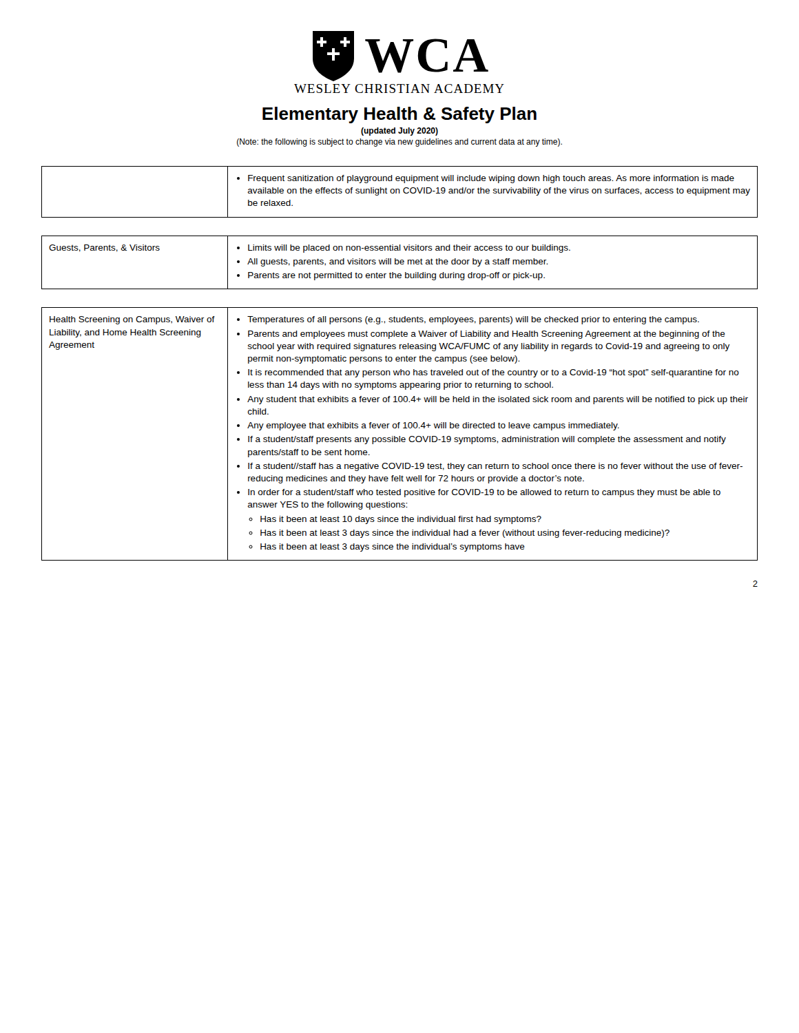WCA
WESLEY CHRISTIAN ACADEMY
Elementary Health & Safety Plan
(updated July 2020)
(Note: the following is subject to change via new guidelines and current data at any time).
| | Frequent sanitization of playground equipment will include wiping down high touch areas. As more information is made available on the effects of sunlight on COVID-19 and/or the survivability of the virus on surfaces, access to equipment may be relaxed. |
| Guests, Parents, & Visitors | Limits will be placed on non-essential visitors and their access to our buildings. All guests, parents, and visitors will be met at the door by a staff member. Parents are not permitted to enter the building during drop-off or pick-up. |
| Health Screening on Campus, Waiver of Liability, and Home Health Screening Agreement | Temperatures of all persons (e.g., students, employees, parents) will be checked prior to entering the campus. Parents and employees must complete a Waiver of Liability and Health Screening Agreement at the beginning of the school year with required signatures releasing WCA/FUMC of any liability in regards to Covid-19 and agreeing to only permit non-symptomatic persons to enter the campus (see below). It is recommended that any person who has traveled out of the country or to a Covid-19 “hot spot” self-quarantine for no less than 14 days with no symptoms appearing prior to returning to school. Any student that exhibits a fever of 100.4+ will be held in the isolated sick room and parents will be notified to pick up their child. Any employee that exhibits a fever of 100.4+ will be directed to leave campus immediately. If a student/staff presents any possible COVID-19 symptoms, administration will complete the assessment and notify parents/staff to be sent home. If a student//staff has a negative COVID-19 test, they can return to school once there is no fever without the use of fever-reducing medicines and they have felt well for 72 hours or provide a doctor’s note. In order for a student/staff who tested positive for COVID-19 to be allowed to return to campus they must be able to answer YES to the following questions: Has it been at least 10 days since the individual first had symptoms? Has it been at least 3 days since the individual had a fever (without using fever-reducing medicine)? Has it been at least 3 days since the individual’s symptoms have |
2